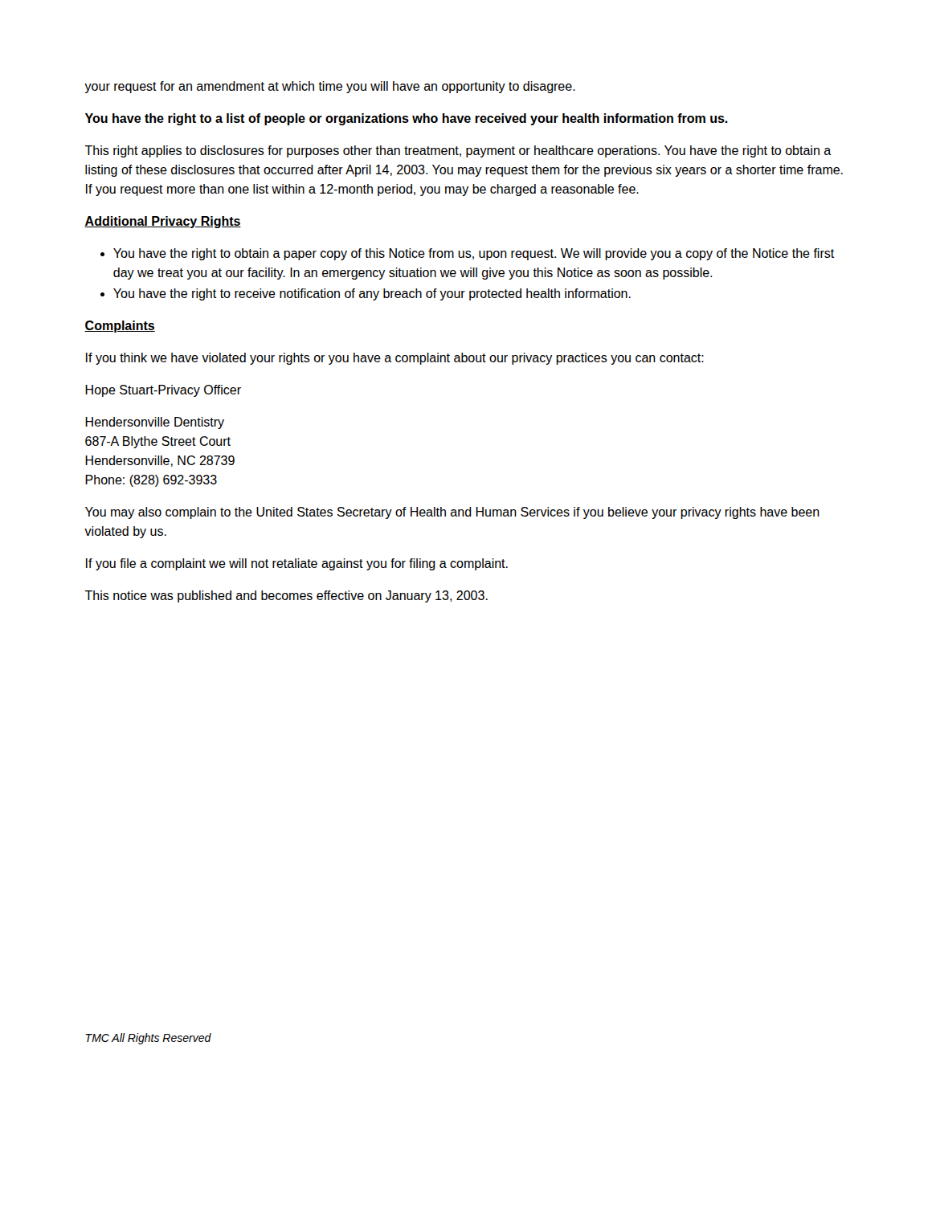your request for an amendment at which time you will have an opportunity to disagree.
You have the right to a list of people or organizations who have received your health information from us.
This right applies to disclosures for purposes other than treatment, payment or healthcare operations. You have the right to obtain a listing of these disclosures that occurred after April 14, 2003. You may request them for the previous six years or a shorter time frame. If you request more than one list within a 12-month period, you may be charged a reasonable fee.
Additional Privacy Rights
You have the right to obtain a paper copy of this Notice from us, upon request. We will provide you a copy of the Notice the first day we treat you at our facility. In an emergency situation we will give you this Notice as soon as possible.
You have the right to receive notification of any breach of your protected health information.
Complaints
If you think we have violated your rights or you have a complaint about our privacy practices you can contact:
Hope Stuart-Privacy Officer
Hendersonville Dentistry
687-A Blythe Street Court
Hendersonville, NC 28739
Phone: (828) 692-3933
You may also complain to the United States Secretary of Health and Human Services if you believe your privacy rights have been violated by us.
If you file a complaint we will not retaliate against you for filing a complaint.
This notice was published and becomes effective on January 13, 2003.
TMC All Rights Reserved